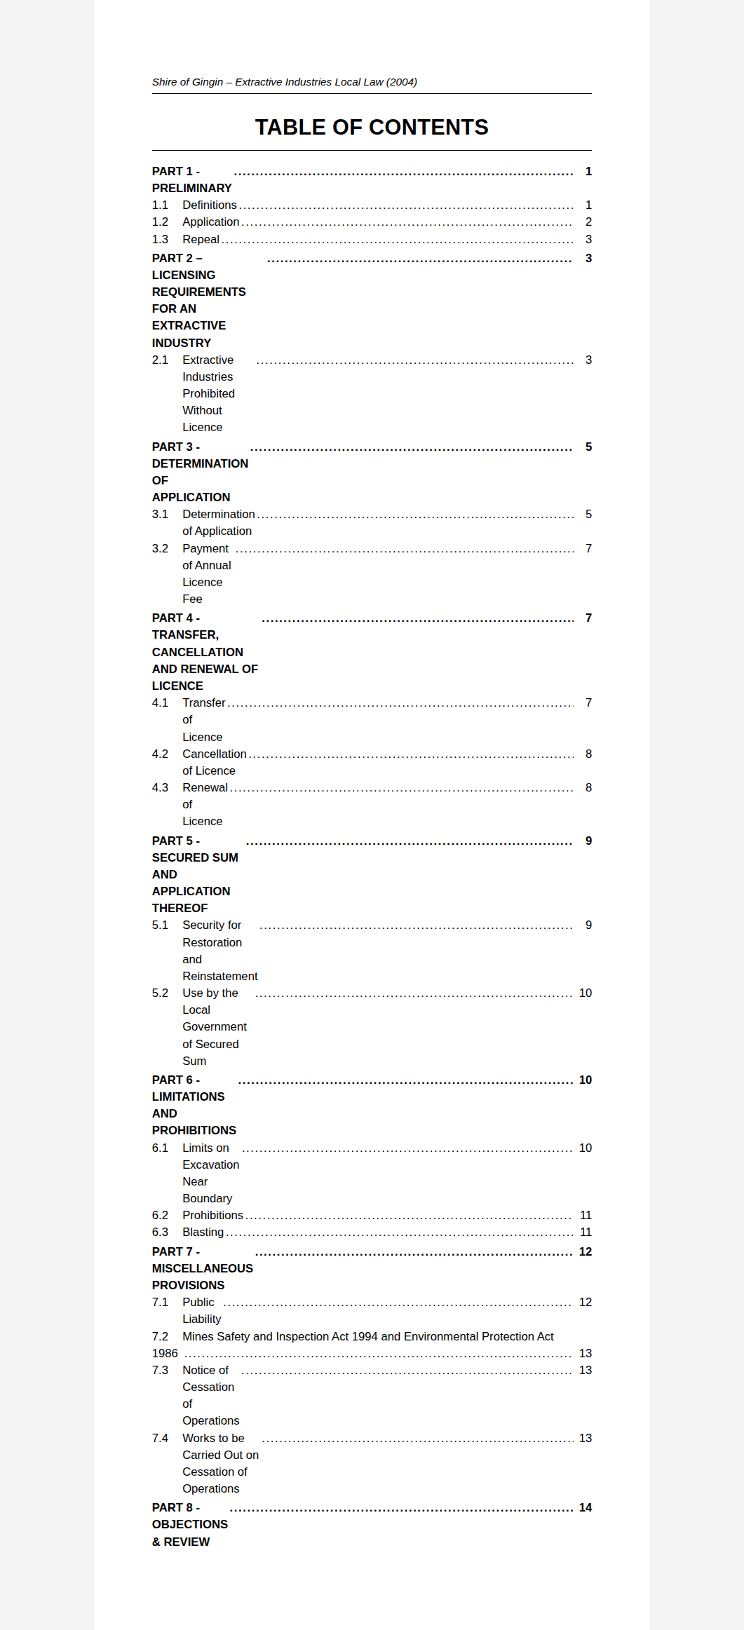Shire of Gingin – Extractive Industries Local Law (2004)
TABLE OF CONTENTS
Part 1 - Preliminary 1
1.1 Definitions 1
1.2 Application 2
1.3 Repeal 3
Part 2 – Licensing Requirements for an Extractive Industry 3
2.1 Extractive Industries Prohibited Without Licence 3
Part 3 - Determination of Application 5
3.1 Determination of Application 5
3.2 Payment of Annual Licence Fee 7
Part 4 - Transfer, Cancellation and Renewal of Licence 7
4.1 Transfer of Licence 7
4.2 Cancellation of Licence 8
4.3 Renewal of Licence 8
Part 5 - Secured Sum and Application Thereof 9
5.1 Security for Restoration and Reinstatement 9
5.2 Use by the Local Government of Secured Sum 10
Part 6 - Limitations and Prohibitions 10
6.1 Limits on Excavation Near Boundary 10
6.2 Prohibitions 11
6.3 Blasting 11
Part 7 - Miscellaneous Provisions 12
7.1 Public Liability 12
7.2 Mines Safety and Inspection Act 1994 and Environmental Protection Act 1986 13
7.3 Notice of Cessation of Operations 13
7.4 Works to be Carried Out on Cessation of Operations 13
Part 8 - Objections & Review 14